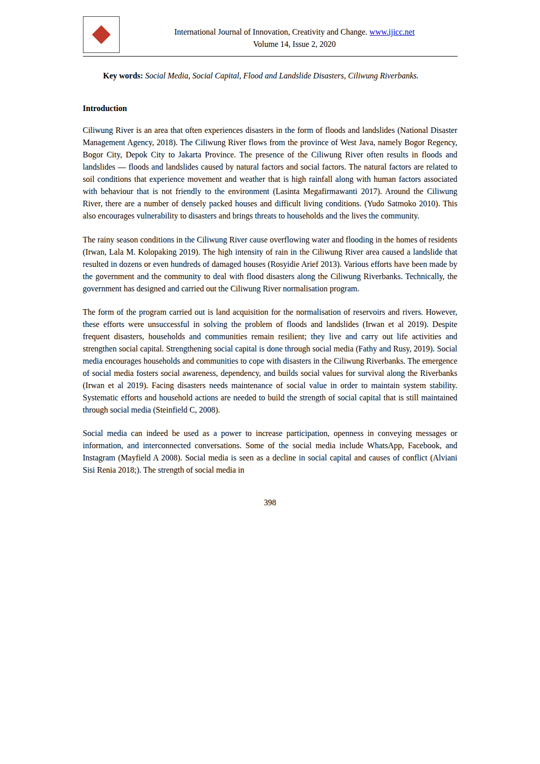International Journal of Innovation, Creativity and Change. www.ijicc.net Volume 14, Issue 2, 2020
Key words: Social Media, Social Capital, Flood and Landslide Disasters, Ciliwung Riverbanks.
Introduction
Ciliwung River is an area that often experiences disasters in the form of floods and landslides (National Disaster Management Agency, 2018). The Ciliwung River flows from the province of West Java, namely Bogor Regency, Bogor City, Depok City to Jakarta Province. The presence of the Ciliwung River often results in floods and landslides — floods and landslides caused by natural factors and social factors. The natural factors are related to soil conditions that experience movement and weather that is high rainfall along with human factors associated with behaviour that is not friendly to the environment (Lasinta Megafirmawanti 2017). Around the Ciliwung River, there are a number of densely packed houses and difficult living conditions. (Yudo Satmoko 2010). This also encourages vulnerability to disasters and brings threats to households and the lives the community.
The rainy season conditions in the Ciliwung River cause overflowing water and flooding in the homes of residents (Irwan, Lala M. Kolopaking 2019). The high intensity of rain in the Ciliwung River area caused a landslide that resulted in dozens or even hundreds of damaged houses (Rosyidie Arief 2013). Various efforts have been made by the government and the community to deal with flood disasters along the Ciliwung Riverbanks. Technically, the government has designed and carried out the Ciliwung River normalisation program.
The form of the program carried out is land acquisition for the normalisation of reservoirs and rivers. However, these efforts were unsuccessful in solving the problem of floods and landslides (Irwan et al 2019). Despite frequent disasters, households and communities remain resilient; they live and carry out life activities and strengthen social capital. Strengthening social capital is done through social media (Fathy and Rusy, 2019). Social media encourages households and communities to cope with disasters in the Ciliwung Riverbanks. The emergence of social media fosters social awareness, dependency, and builds social values for survival along the Riverbanks (Irwan et al 2019). Facing disasters needs maintenance of social value in order to maintain system stability. Systematic efforts and household actions are needed to build the strength of social capital that is still maintained through social media (Steinfield C, 2008).
Social media can indeed be used as a power to increase participation, openness in conveying messages or information, and interconnected conversations. Some of the social media include WhatsApp, Facebook, and Instagram (Mayfield A 2008). Social media is seen as a decline in social capital and causes of conflict (Alviani Sisi Renia 2018;). The strength of social media in
398